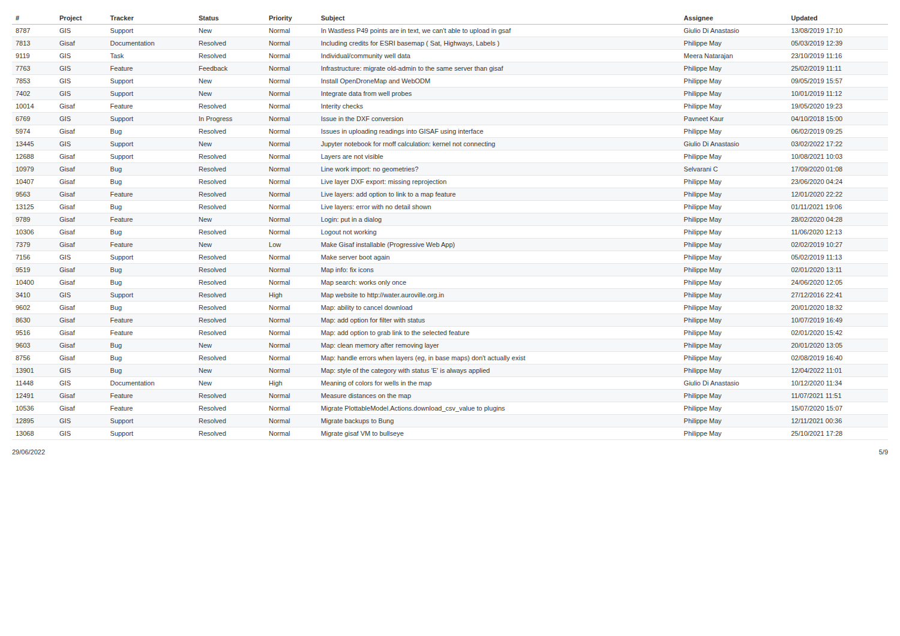| # | Project | Tracker | Status | Priority | Subject | Assignee | Updated |
| --- | --- | --- | --- | --- | --- | --- | --- |
| 8787 | GIS | Support | New | Normal | In Wastless P49 points are in text, we can't able to upload in gsaf | Giulio Di Anastasio | 13/08/2019 17:10 |
| 7813 | Gisaf | Documentation | Resolved | Normal | Including credits for ESRI basemap ( Sat, Highways, Labels ) | Philippe May | 05/03/2019 12:39 |
| 9119 | GIS | Task | Resolved | Normal | Individual/community well data | Meera Natarajan | 23/10/2019 11:16 |
| 7763 | GIS | Feature | Feedback | Normal | Infrastructure: migrate old-admin to the same server than gisaf | Philippe May | 25/02/2019 11:11 |
| 7853 | GIS | Support | New | Normal | Install OpenDroneMap and WebODM | Philippe May | 09/05/2019 15:57 |
| 7402 | GIS | Support | New | Normal | Integrate data from well probes | Philippe May | 10/01/2019 11:12 |
| 10014 | Gisaf | Feature | Resolved | Normal | Interity checks | Philippe May | 19/05/2020 19:23 |
| 6769 | GIS | Support | In Progress | Normal | Issue in the DXF conversion | Pavneet Kaur | 04/10/2018 15:00 |
| 5974 | Gisaf | Bug | Resolved | Normal | Issues in uploading readings into GISAF using interface | Philippe May | 06/02/2019 09:25 |
| 13445 | GIS | Support | New | Normal | Jupyter notebook for rnoff calculation: kernel not connecting | Giulio Di Anastasio | 03/02/2022 17:22 |
| 12688 | Gisaf | Support | Resolved | Normal | Layers are not visible | Philippe May | 10/08/2021 10:03 |
| 10979 | Gisaf | Bug | Resolved | Normal | Line work import: no geometries? | Selvarani C | 17/09/2020 01:08 |
| 10407 | Gisaf | Bug | Resolved | Normal | Live layer DXF export: missing reprojection | Philippe May | 23/06/2020 04:24 |
| 9563 | Gisaf | Feature | Resolved | Normal | Live layers: add option to link to a map feature | Philippe May | 12/01/2020 22:22 |
| 13125 | Gisaf | Bug | Resolved | Normal | Live layers: error with no detail shown | Philippe May | 01/11/2021 19:06 |
| 9789 | Gisaf | Feature | New | Normal | Login: put in a dialog | Philippe May | 28/02/2020 04:28 |
| 10306 | Gisaf | Bug | Resolved | Normal | Logout not working | Philippe May | 11/06/2020 12:13 |
| 7379 | Gisaf | Feature | New | Low | Make Gisaf installable (Progressive Web App) | Philippe May | 02/02/2019 10:27 |
| 7156 | GIS | Support | Resolved | Normal | Make server boot again | Philippe May | 05/02/2019 11:13 |
| 9519 | Gisaf | Bug | Resolved | Normal | Map info: fix icons | Philippe May | 02/01/2020 13:11 |
| 10400 | Gisaf | Bug | Resolved | Normal | Map search: works only once | Philippe May | 24/06/2020 12:05 |
| 3410 | GIS | Support | Resolved | High | Map website to http://water.auroville.org.in | Philippe May | 27/12/2016 22:41 |
| 9602 | Gisaf | Bug | Resolved | Normal | Map: ability to cancel download | Philippe May | 20/01/2020 18:32 |
| 8630 | Gisaf | Feature | Resolved | Normal | Map: add option for filter with status | Philippe May | 10/07/2019 16:49 |
| 9516 | Gisaf | Feature | Resolved | Normal | Map: add option to grab link to the selected feature | Philippe May | 02/01/2020 15:42 |
| 9603 | Gisaf | Bug | New | Normal | Map: clean memory after removing layer | Philippe May | 20/01/2020 13:05 |
| 8756 | Gisaf | Bug | Resolved | Normal | Map: handle errors when layers (eg, in base maps) don't actually exist | Philippe May | 02/08/2019 16:40 |
| 13901 | GIS | Bug | New | Normal | Map: style of the category with status 'E' is always applied | Philippe May | 12/04/2022 11:01 |
| 11448 | GIS | Documentation | New | High | Meaning of colors for wells in the map | Giulio Di Anastasio | 10/12/2020 11:34 |
| 12491 | Gisaf | Feature | Resolved | Normal | Measure distances on the map | Philippe May | 11/07/2021 11:51 |
| 10536 | Gisaf | Feature | Resolved | Normal | Migrate PlottableModel.Actions.download_csv_value to plugins | Philippe May | 15/07/2020 15:07 |
| 12895 | GIS | Support | Resolved | Normal | Migrate backups to Bung | Philippe May | 12/11/2021 00:36 |
| 13068 | GIS | Support | Resolved | Normal | Migrate gisaf VM to bullseye | Philippe May | 25/10/2021 17:28 |
29/06/2022 5/9